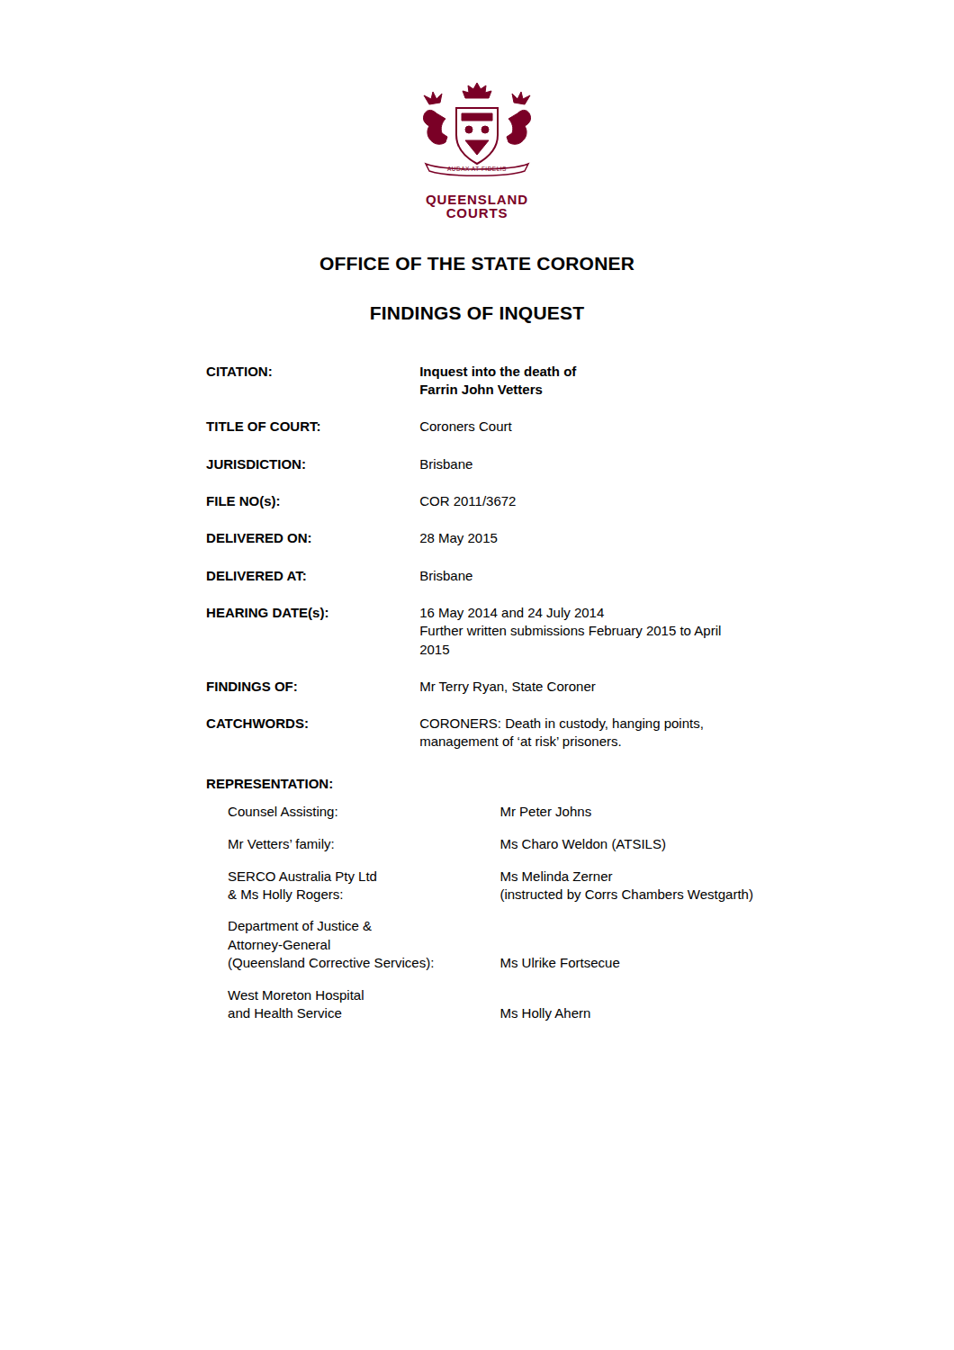AUDAX AT FIDELIS
QUEENSLAND
COURTS
OFFICE OF THE STATE CORONER
FINDINGS OF INQUEST
| CITATION: | Inquest into the death of Farrin John Vetters |
| TITLE OF COURT: | Coroners Court |
| JURISDICTION: | Brisbane |
| FILE NO(s): | COR 2011/3672 |
| DELIVERED ON: | 28 May 2015 |
| DELIVERED AT: | Brisbane |
| HEARING DATE(s): | 16 May 2014 and 24 July 2014 Further written submissions February 2015 to April 2015 |
| FINDINGS OF: | Mr Terry Ryan, State Coroner |
| CATCHWORDS: | CORONERS: Death in custody, hanging points, management of ‘at risk’ prisoners. |
REPRESENTATION:
| Counsel Assisting: | Mr Peter Johns |
| Mr Vetters’ family: | Ms Charo Weldon (ATSILS) |
| SERCO Australia Pty Ltd & Ms Holly Rogers: | Ms Melinda Zerner (instructed by Corrs Chambers Westgarth) |
| Department of Justice & Attorney-General (Queensland Corrective Services): | Ms Ulrike Fortsecue |
| West Moreton Hospital and Health Service | Ms Holly Ahern |